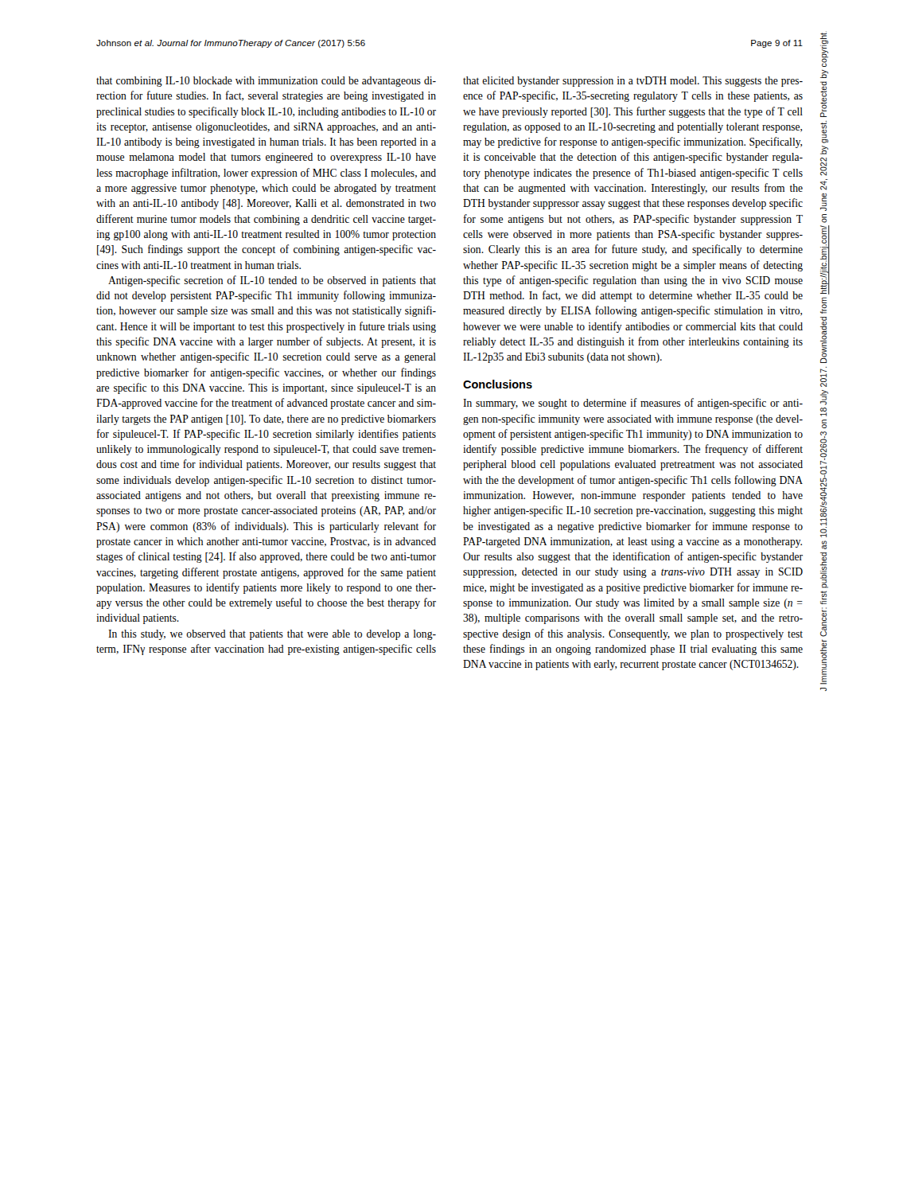J Immunother Cancer: first published as 10.1186/s40425-017-0260-3 on 18 July 2017. Downloaded from http://jitc.bmj.com/ on June 24, 2022 by guest. Protected by copyright.
Johnson et al. Journal for ImmunoTherapy of Cancer (2017) 5:56
Page 9 of 11
that combining IL-10 blockade with immunization could be advantageous direction for future studies. In fact, several strategies are being investigated in preclinical studies to specifically block IL-10, including antibodies to IL-10 or its receptor, antisense oligonucleotides, and siRNA approaches, and an anti-IL-10 antibody is being investigated in human trials. It has been reported in a mouse melamona model that tumors engineered to overexpress IL-10 have less macrophage infiltration, lower expression of MHC class I molecules, and a more aggressive tumor phenotype, which could be abrogated by treatment with an anti-IL-10 antibody [48]. Moreover, Kalli et al. demonstrated in two different murine tumor models that combining a dendritic cell vaccine targeting gp100 along with anti-IL-10 treatment resulted in 100% tumor protection [49]. Such findings support the concept of combining antigen-specific vaccines with anti-IL-10 treatment in human trials.
Antigen-specific secretion of IL-10 tended to be observed in patients that did not develop persistent PAP-specific Th1 immunity following immunization, however our sample size was small and this was not statistically significant. Hence it will be important to test this prospectively in future trials using this specific DNA vaccine with a larger number of subjects. At present, it is unknown whether antigen-specific IL-10 secretion could serve as a general predictive biomarker for antigen-specific vaccines, or whether our findings are specific to this DNA vaccine. This is important, since sipuleucel-T is an FDA-approved vaccine for the treatment of advanced prostate cancer and similarly targets the PAP antigen [10]. To date, there are no predictive biomarkers for sipuleucel-T. If PAP-specific IL-10 secretion similarly identifies patients unlikely to immunologically respond to sipuleucel-T, that could save tremendous cost and time for individual patients. Moreover, our results suggest that some individuals develop antigen-specific IL-10 secretion to distinct tumor-associated antigens and not others, but overall that preexisting immune responses to two or more prostate cancer-associated proteins (AR, PAP, and/or PSA) were common (83% of individuals). This is particularly relevant for prostate cancer in which another anti-tumor vaccine, Prostvac, is in advanced stages of clinical testing [24]. If also approved, there could be two anti-tumor vaccines, targeting different prostate antigens, approved for the same patient population. Measures to identify patients more likely to respond to one therapy versus the other could be extremely useful to choose the best therapy for individual patients.
In this study, we observed that patients that were able to develop a long-term, IFNγ response after vaccination had pre-existing antigen-specific cells that elicited bystander suppression in a tvDTH model. This suggests the presence of PAP-specific, IL-35-secreting regulatory T cells in these patients, as we have previously reported [30]. This further suggests that the type of T cell regulation, as opposed to an IL-10-secreting and potentially tolerant response, may be predictive for response to antigen-specific immunization. Specifically, it is conceivable that the detection of this antigen-specific bystander regulatory phenotype indicates the presence of Th1-biased antigen-specific T cells that can be augmented with vaccination. Interestingly, our results from the DTH bystander suppressor assay suggest that these responses develop specific for some antigens but not others, as PAP-specific bystander suppression T cells were observed in more patients than PSA-specific bystander suppression. Clearly this is an area for future study, and specifically to determine whether PAP-specific IL-35 secretion might be a simpler means of detecting this type of antigen-specific regulation than using the in vivo SCID mouse DTH method. In fact, we did attempt to determine whether IL-35 could be measured directly by ELISA following antigen-specific stimulation in vitro, however we were unable to identify antibodies or commercial kits that could reliably detect IL-35 and distinguish it from other interleukins containing its IL-12p35 and Ebi3 subunits (data not shown).
Conclusions
In summary, we sought to determine if measures of antigen-specific or antigen non-specific immunity were associated with immune response (the development of persistent antigen-specific Th1 immunity) to DNA immunization to identify possible predictive immune biomarkers. The frequency of different peripheral blood cell populations evaluated pretreatment was not associated with the the development of tumor antigen-specific Th1 cells following DNA immunization. However, non-immune responder patients tended to have higher antigen-specific IL-10 secretion pre-vaccination, suggesting this might be investigated as a negative predictive biomarker for immune response to PAP-targeted DNA immunization, at least using a vaccine as a monotherapy. Our results also suggest that the identification of antigen-specific bystander suppression, detected in our study using a trans-vivo DTH assay in SCID mice, might be investigated as a positive predictive biomarker for immune response to immunization. Our study was limited by a small sample size (n = 38), multiple comparisons with the overall small sample set, and the retrospective design of this analysis. Consequently, we plan to prospectively test these findings in an ongoing randomized phase II trial evaluating this same DNA vaccine in patients with early, recurrent prostate cancer (NCT0134652).